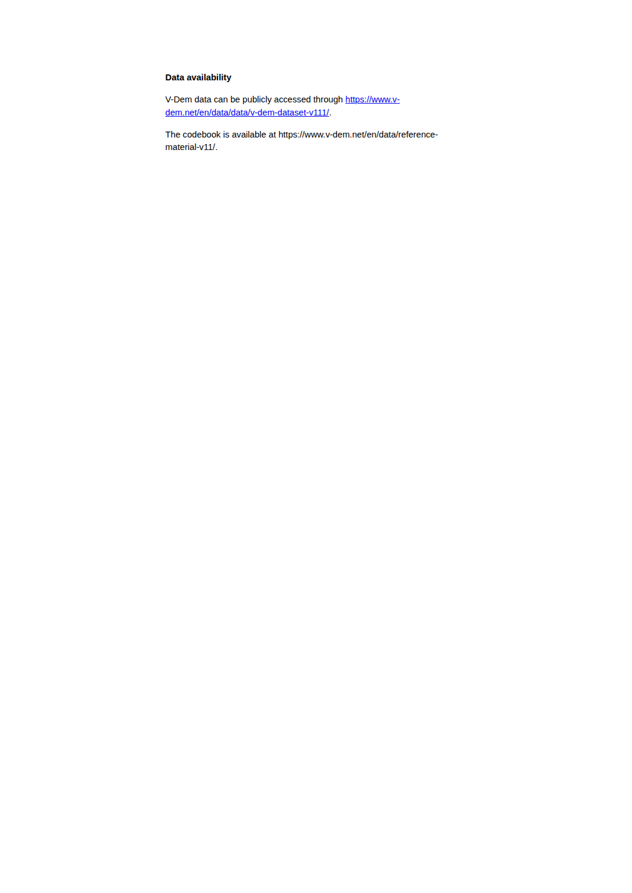Data availability
V-Dem data can be publicly accessed through https://www.v-dem.net/en/data/data/v-dem-dataset-v111/.
The codebook is available at https://www.v-dem.net/en/data/reference-material-v11/.